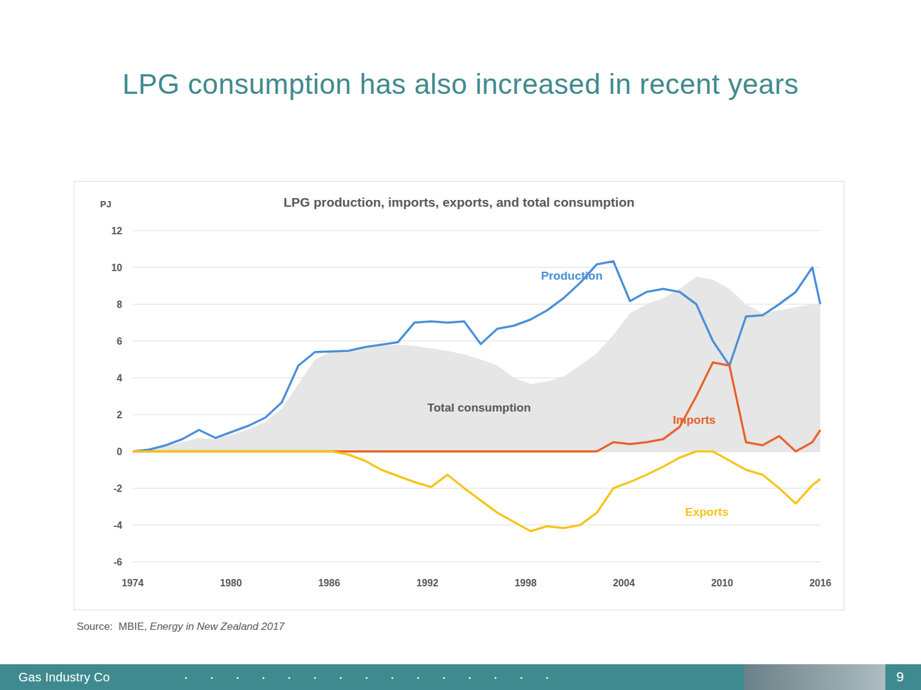LPG consumption has also increased in recent years
PJ
LPG production, imports, exports, and total consumption
12 10 8 6 4 2 0 -2 -4 -6 1974 1980 1986 1992 1998 2004 2010 2016 Production Total consumption Imports Exports
Source: MBIE, Energy in New Zealand 2017
Gas Industry Co
9